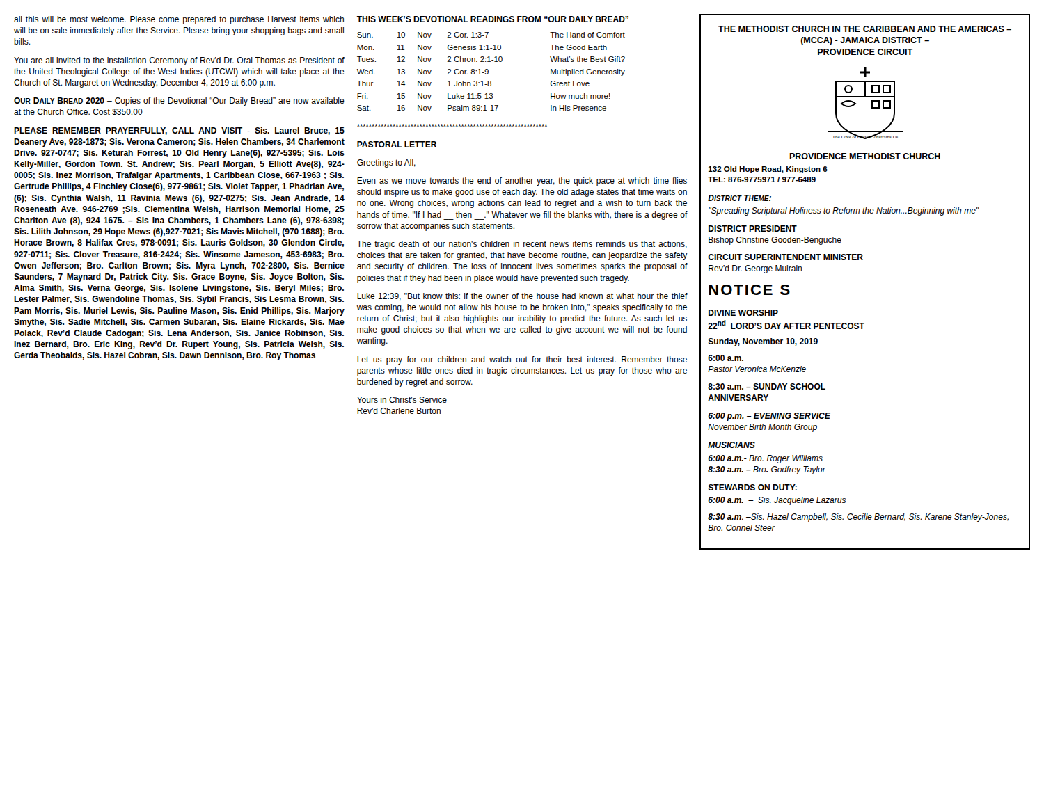all this will be most welcome. Please come prepared to purchase Harvest items which will be on sale immediately after the Service. Please bring your shopping bags and small bills.
You are all invited to the installation Ceremony of Rev'd Dr. Oral Thomas as President of the United Theological College of the West Indies (UTCWI) which will take place at the Church of St. Margaret on Wednesday, December 4, 2019 at 6:00 p.m.
OUR DAILY BREAD 2020 – Copies of the Devotional “Our Daily Bread” are now available at the Church Office. Cost $350.00
PLEASE REMEMBER PRAYERFULLY, CALL AND VISIT - Sis. Laurel Bruce, 15 Deanery Ave, 928-1873; Sis. Verona Cameron; Sis. Helen Chambers, 34 Charlemont Drive. 927-0747; Sis. Keturah Forrest, 10 Old Henry Lane(6), 927-5395; Sis. Lois Kelly-Miller, Gordon Town. St. Andrew; Sis. Pearl Morgan, 5 Elliott Ave(8), 924-0005; Sis. Inez Morrison, Trafalgar Apartments, 1 Caribbean Close, 667-1963 ; Sis. Gertrude Phillips, 4 Finchley Close(6), 977-9861; Sis. Violet Tapper, 1 Phadrian Ave, (6); Sis. Cynthia Walsh, 11 Ravinia Mews (6), 927-0275; Sis. Jean Andrade, 14 Roseneath Ave. 946-2769 ;Sis. Clementina Welsh, Harrison Memorial Home, 25 Charlton Ave (8), 924 1675. – Sis Ina Chambers, 1 Chambers Lane (6), 978-6398; Sis. Lilith Johnson, 29 Hope Mews (6),927-7021; Sis Mavis Mitchell, (970 1688); Bro. Horace Brown, 8 Halifax Cres, 978-0091; Sis. Lauris Goldson, 30 Glendon Circle, 927-0711; Sis. Clover Treasure, 816-2424; Sis. Winsome Jameson, 453-6983; Bro. Owen Jefferson; Bro. Carlton Brown; Sis. Myra Lynch, 702-2800, Sis. Bernice Saunders, 7 Maynard Dr, Patrick City. Sis. Grace Boyne, Sis. Joyce Bolton, Sis. Alma Smith, Sis. Verna George, Sis. Isolene Livingstone, Sis. Beryl Miles; Bro. Lester Palmer, Sis. Gwendoline Thomas, Sis. Sybil Francis, Sis Lesma Brown, Sis. Pam Morris, Sis. Muriel Lewis, Sis. Pauline Mason, Sis. Enid Phillips, Sis. Marjory Smythe, Sis. Sadie Mitchell, Sis. Carmen Subaran, Sis. Elaine Rickards, Sis. Mae Polack, Rev’d Claude Cadogan; Sis. Lena Anderson, Sis. Janice Robinson, Sis. Inez Bernard, Bro. Eric King, Rev’d Dr. Rupert Young, Sis. Patricia Welsh, Sis. Gerda Theobalds, Sis. Hazel Cobran, Sis. Dawn Dennison, Bro. Roy Thomas
This week’s devotional readings from “Our Daily Bread”
| Sun. | 10 | Nov | 2 Cor. 1:3-7 | The Hand of Comfort |
| Mon. | 11 | Nov | Genesis 1:1-10 | The Good Earth |
| Tues. | 12 | Nov | 2 Chron. 2:1-10 | What’s the Best Gift? |
| Wed. | 13 | Nov | 2 Cor. 8:1-9 | Multiplied Generosity |
| Thur | 14 | Nov | 1 John 3:1-8 | Great Love |
| Fri. | 15 | Nov | Luke 11:5-13 | How much more! |
| Sat. | 16 | Nov | Psalm 89:1-17 | In His Presence |
****************************************************************
PASTORAL LETTER
Greetings to All,
Even as we move towards the end of another year, the quick pace at which time flies should inspire us to make good use of each day. The old adage states that time waits on no one. Wrong choices, wrong actions can lead to regret and a wish to turn back the hands of time. "If I had __ then __." Whatever we fill the blanks with, there is a degree of sorrow that accompanies such statements.
The tragic death of our nation's children in recent news items reminds us that actions, choices that are taken for granted, that have become routine, can jeopardize the safety and security of children. The loss of innocent lives sometimes sparks the proposal of policies that if they had been in place would have prevented such tragedy.
Luke 12:39, "But know this: if the owner of the house had known at what hour the thief was coming, he would not allow his house to be broken into," speaks specifically to the return of Christ; but it also highlights our inability to predict the future. As such let us make good choices so that when we are called to give account we will not be found wanting.
Let us pray for our children and watch out for their best interest. Remember those parents whose little ones died in tragic circumstances. Let us pray for those who are burdened by regret and sorrow.
Yours in Christ's Service
Rev'd Charlene Burton
THE METHODIST CHURCH IN THE CARIBBEAN AND THE AMERICAS –
(MCCA) - JAMAICA DISTRICT –
PROVIDENCE CIRCUIT
PROVIDENCE METHODIST CHURCH
132 Old Hope Road, Kingston 6
TEL: 876-9775971 / 977-6489
DISTRICT THEME:
"Spreading Scriptural Holiness to Reform the Nation...Beginning with me"
DISTRICT PRESIDENT
Bishop Christine Gooden-Benguche
CIRCUIT SUPERINTENDENT MINISTER
Rev’d Dr. George Mulrain
NOTICE S
DIVINE WORSHIP
22nd LORD’S DAY AFTER PENTECOST
Sunday, November 10, 2019
6:00 a.m.
Pastor Veronica McKenzie
8:30 a.m. – SUNDAY SCHOOL
ANNIVERSARY
6:00 p.m. – EVENING SERVICE
November Birth Month Group
MUSICIANS
6:00 a.m.- Bro. Roger Williams
8:30 a.m. – Bro. Godfrey Taylor
STEWARDS ON DUTY:
6:00 a.m. – Sis. Jacqueline Lazarus
8:30 a.m. –Sis. Hazel Campbell, Sis. Cecille Bernard, Sis. Karene Stanley-Jones,
Bro. Connel Steer